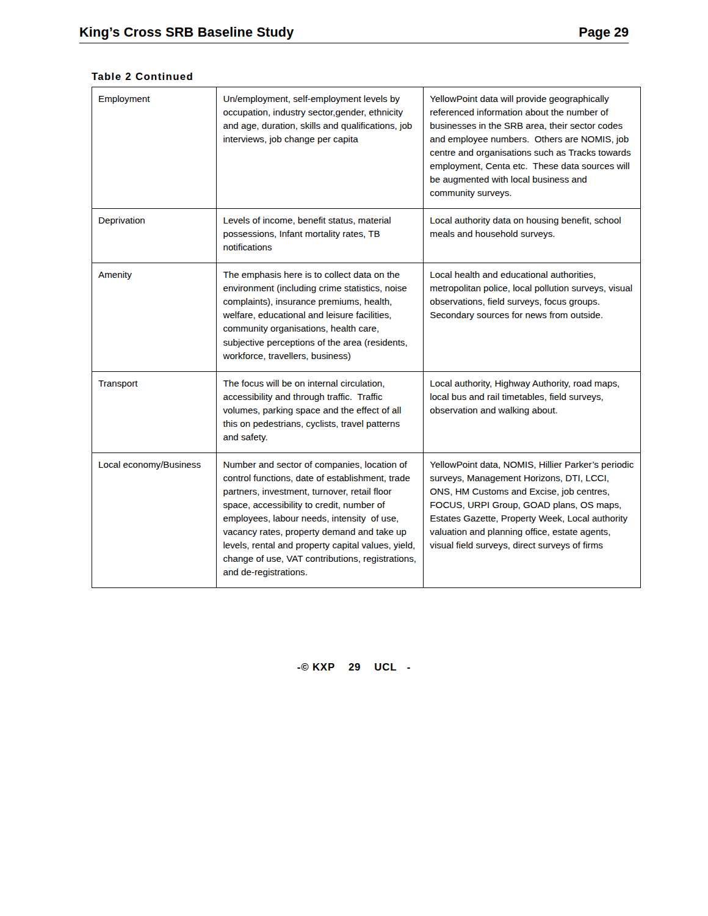King’s Cross SRB Baseline Study Page 29
Table 2 Continued
| Employment | Un/employment, self-employment levels by occupation, industry sector,gender, ethnicity and age, duration, skills and qualifications, job interviews, job change per capita | YellowPoint data will provide geographically referenced information about the number of businesses in the SRB area, their sector codes and employee numbers. Others are NOMIS, job centre and organisations such as Tracks towards employment, Centa etc. These data sources will be augmented with local business and community surveys. |
| Deprivation | Levels of income, benefit status, material possessions, Infant mortality rates, TB notifications | Local authority data on housing benefit, school meals and household surveys. |
| Amenity | The emphasis here is to collect data on the environment (including crime statistics, noise complaints), insurance premiums, health, welfare, educational and leisure facilities, community organisations, health care, subjective perceptions of the area (residents, workforce, travellers, business) | Local health and educational authorities, metropolitan police, local pollution surveys, visual observations, field surveys, focus groups. Secondary sources for news from outside. |
| Transport | The focus will be on internal circulation, accessibility and through traffic. Traffic volumes, parking space and the effect of all this on pedestrians, cyclists, travel patterns and safety. | Local authority, Highway Authority, road maps, local bus and rail timetables, field surveys, observation and walking about. |
| Local economy/Business | Number and sector of companies, location of control functions, date of establishment, trade partners, investment, turnover, retail floor space, accessibility to credit, number of employees, labour needs, intensity of use, vacancy rates, property demand and take up levels, rental and property capital values, yield, change of use, VAT contributions, registrations, and de-registrations. | YellowPoint data, NOMIS, Hillier Parker’s periodic surveys, Management Horizons, DTI, LCCI, ONS, HM Customs and Excise, job centres, FOCUS, URPI Group, GOAD plans, OS maps, Estates Gazette, Property Week, Local authority valuation and planning office, estate agents, visual field surveys, direct surveys of firms |
-© KXP 29 UCL -